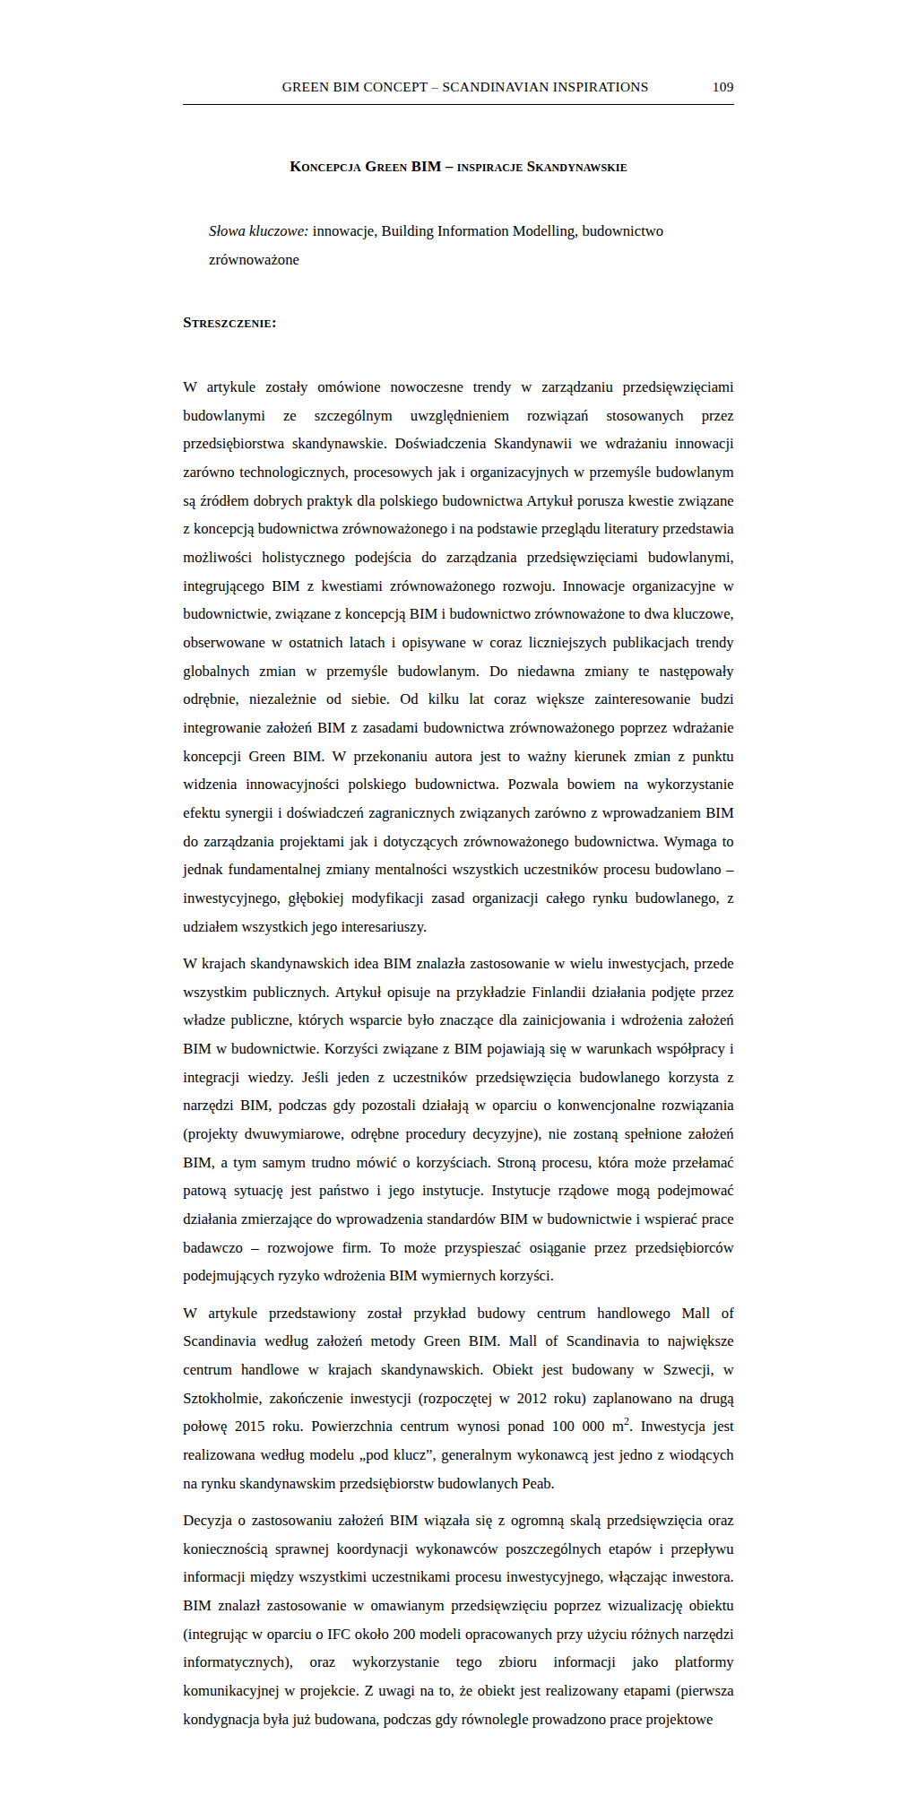GREEN BIM CONCEPT – SCANDINAVIAN INSPIRATIONS 109
Koncepcja Green BIM – inspiracje Skandynawskie
Słowa kluczowe: innowacje, Building Information Modelling, budownictwo zrównoważone
Streszczenie:
W artykule zostały omówione nowoczesne trendy w zarządzaniu przedsięwzięciami budowlanymi ze szczególnym uwzględnieniem rozwiązań stosowanych przez przedsiębiorstwa skandynawskie. Doświadczenia Skandynawii we wdrażaniu innowacji zarówno technologicznych, procesowych jak i organizacyjnych w przemyśle budowlanym są źródłem dobrych praktyk dla polskiego budownictwa Artykuł porusza kwestie związane z koncepcją budownictwa zrównoważonego i na podstawie przeglądu literatury przedstawia możliwości holistycznego podejścia do zarządzania przedsięwzięciami budowlanymi, integrującego BIM z kwestiami zrównoważonego rozwoju. Innowacje organizacyjne w budownictwie, związane z koncepcją BIM i budownictwo zrównoważone to dwa kluczowe, obserwowane w ostatnich latach i opisywane w coraz liczniejszych publikacjach trendy globalnych zmian w przemyśle budowlanym. Do niedawna zmiany te następowały odrębnie, niezależnie od siebie. Od kilku lat coraz większe zainteresowanie budzi integrowanie założeń BIM z zasadami budownictwa zrównoważonego poprzez wdrażanie koncepcji Green BIM. W przekonaniu autora jest to ważny kierunek zmian z punktu widzenia innowacyjności polskiego budownictwa. Pozwala bowiem na wykorzystanie efektu synergii i doświadczeń zagranicznych związanych zarówno z wprowadzaniem BIM do zarządzania projektami jak i dotyczących zrównoważonego budownictwa. Wymaga to jednak fundamentalnej zmiany mentalności wszystkich uczestników procesu budowlano – inwestycyjnego, głębokiej modyfikacji zasad organizacji całego rynku budowlanego, z udziałem wszystkich jego interesariuszy.
W krajach skandynawskich idea BIM znalazła zastosowanie w wielu inwestycjach, przede wszystkim publicznych. Artykuł opisuje na przykładzie Finlandii działania podjęte przez władze publiczne, których wsparcie było znaczące dla zainicjowania i wdrożenia założeń BIM w budownictwie. Korzyści związane z BIM pojawiają się w warunkach współpracy i integracji wiedzy. Jeśli jeden z uczestników przedsięwzięcia budowlanego korzysta z narzędzi BIM, podczas gdy pozostali działają w oparciu o konwencjonalne rozwiązania (projekty dwuwymiarowe, odrębne procedury decyzyjne), nie zostaną spełnione założeń BIM, a tym samym trudno mówić o korzyściach. Stroną procesu, która może przełamać patową sytuację jest państwo i jego instytucje. Instytucje rządowe mogą podejmować działania zmierzające do wprowadzenia standardów BIM w budownictwie i wspierać prace badawczo – rozwojowe firm. To może przyspieszać osiąganie przez przedsiębiorców podejmujących ryzyko wdrożenia BIM wymiernych korzyści.
W artykule przedstawiony został przykład budowy centrum handlowego Mall of Scandinavia według założeń metody Green BIM. Mall of Scandinavia to największe centrum handlowe w krajach skandynawskich. Obiekt jest budowany w Szwecji, w Sztokholmie, zakończenie inwestycji (rozpoczętej w 2012 roku) zaplanowano na drugą połowę 2015 roku. Powierzchnia centrum wynosi ponad 100 000 m2. Inwestycja jest realizowana według modelu „pod klucz”, generalnym wykonawcą jest jedno z wiodących na rynku skandynawskim przedsiębiorstw budowlanych Peab.
Decyzja o zastosowaniu założeń BIM wiązała się z ogromną skalą przedsięwzięcia oraz koniecznością sprawnej koordynacji wykonawców poszczególnych etapów i przepływu informacji między wszystkimi uczestnikami procesu inwestycyjnego, włączając inwestora. BIM znalazł zastosowanie w omawianym przedsięwzięciu poprzez wizualizację obiektu (integrując w oparciu o IFC około 200 modeli opracowanych przy użyciu różnych narzędzi informatycznych), oraz wykorzystanie tego zbioru informacji jako platformy komunikacyjnej w projekcie. Z uwagi na to, że obiekt jest realizowany etapami (pierwsza kondygnacja była już budowana, podczas gdy równolegle prowadzono prace projektowe